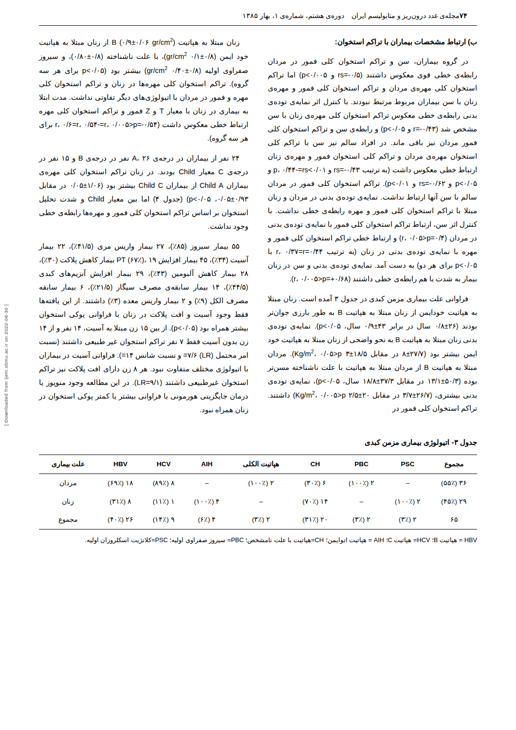[ Downloaded from ijem.sbmu.ac.ir on 2022-06-30 ]
۷۴
مجله‌ی غدد درون‌ریز و متابولیسم ایران دوره‌ی هشتم، شماره‌ی ۱، بهار ۱۳۸۵
ب) ارتباط مشخصات بیماران با تراکم استخوان:
در گروه بیماران، سن و تراکم استخوان کلی فمور در مردان رابطه‌ی خطی قوی معکوس داشتند (۰/۵-=rs و ۰/۰۰۵>p) اما تراکم استخوان کلی مهره‌ی مردان و تراکم استخوان کلی فمور و مهره‌ی زنان با سن بیماران مربوط مرتبط نبودند. با کنترل اثر نمایه‌ی توده‌ی بدنی رابطه‌ی خطی معکوس تراکم استخوان کلی مهره‌ی زنان با سن مشخص شد (۰/۴۳-=r و ۰/۰۵>p) و رابطه‌ی سن و تراکم استخوان کلی فمور مردان نیز باقی ماند. در افراد سالم نیز سن با تراکم کلی استخوان مهره‌ی مردان و تراکم کلی استخوان فمور و مهره‌ی زنان ارتباط خطی معکوس داشت (به ترتیب ۰/۴۳-=rs و ۰/۰۱>p، ۰/۴۴-=rs و ۰/۰۵>p و ۰/۶۲-=rs و ۰/۰۱>p). تراکم استخوان کلی فمور در مردان سالم با سن آنها ارتباط نداشت. نمایه‌ی توده‌ی بدنی در مردان و زنان مبتلا با تراکم استخوان کلی فمور و مهره رابطه‌ی خطی نداشت. با کنترل اثر سن، ارتباط تراکم استخوان کلی فمور با نمایه‌ی توده‌ی بدنی در مردان (۰/۴=r، ۰/۰۵>p) و ارتباط خطی تراکم استخوان کلی فمور و مهره با نمایه‌ی توده‌ی بدنی در زنان (به ترتیب ۰/۴۴=r، ۰/۳۷=r با ۰/۰۵>p برای هر دو) به دست آمد. نمایه‌ی توده‌ی بدنی و سن در زنان بیمار به شدت با هم رابطه‌ی خطی داشتند (۰/۶۸+=r، ۰/۰۰۵>p).
فراوانی علت بیماری مزمن کبدی در جدول ۳ آمده است. زنان مبتلا به هپاتیت خودایمن از زنان مبتلا به هپاتیت B به طور بارزی جوان‌تر بودند (۲۶±۰/۸ سال در برابر ۴۳±۰/۹ سال، ۰/۰۵>p). نمایه‌ی توده‌ی بدنی زنان مبتلا به هپاتیت B به نحو واضحی از زنان مبتلا به هپاتیت خود ایمن بیشتر بود (۲۷/۷±۸ در مقابل ۱۸/۵±۳ Kg/m2، ۰/۰۵>p). مردان مبتلا به هپاتیت B از مردان مبتلا به هپاتیت با علت ناشناخته مسن‌تر بوده (۵۰/۳±۱۳/۱ در مقابل ۳۷/۳±۱۸/۸ سال، ۰/۰۵>p)، نمایه‌ی توده‌ی بدنی بیشتری، (۲۶/۷±۳/۷ در مقابل ۲۰±۲/۵ Kg/m2، ۰/۰۰۵>p) داشتند. تراکم استخوان کلی فمور در
زنان مبتلا به هپاتیت B (۰/۹±۰/۰۶ gr/cm2) از زنان مبتلا به هپاتیت خود ایمن (۰/۸±۰/۱ gr/cm2)، با علت ناشناخته (۰/۸±۰/۸۰)، و سیروز صفراوی اولیه (۰/۸±۰/۴۰ gr/cm2) بیشتر بود (۰/۰۵>p برای هر سه گروه). تراکم استخوان کلی مهره‌ها در زنان و تراکم استخوان کلی مهره و فمور در مردان با اتیولوژی‌های دیگر تفاوتی نداشت. مدت ابتلا به بیماری در زنان با معیار T و Z فمور و تراکم استخوان کلی مهره ارتباط خطی معکوس داشت (۰/۵۴-=r، ۰/۶=r، ۰/۵۴-=r، ۰/۰۰۵>p برای هر سه گروه).
۲۴ نفر از بیماران در درجه‌ی A، ۲۶ نفر در درجه‌ی B و ۱۵ نفر در درجه‌ی C معیار Child بودند. در زنان تراکم استخوان کلی مهره‌ی بیماران Child A از بیماران Child C بیشتر بود (۱/۰۶±۰/۰۵ در مقابل ۰/۹۳±۰/۰۵، ۰/۰۵>p) (جدول ۴) اما بین معیار Child و شدت تحلیل استخوان بر اساس تراکم استخوان کلی فمور و مهره‌ها رابطه‌ی خطی وجود نداشت.
۵۵ بیمار سیروز (۸۵٪)، ۲۷ بیمار واریس مری (۴۱/۵٪)، ۲۲ بیمار آسیت (۳۴٪)، ۴۵ بیمار افزایش PT (۶۷٪)، ۱۹ بیمار کاهش پلاکت (۳۰٪)، ۲۸ بیمار کاهش آلبومین (۴۳٪)، ۲۹ بیمار افزایش آنزیم‌های کبدی (۴۴/۵٪)، ۱۴ بیمار سابقه‌ی مصرف سیگار (۲۱/۵٪)، ۶ بیمار سابقه مصرف الکل (۹٪) و ۲ بیمار واریس معده (۳٪) داشتند. از این یافته‌ها فقط وجود آسیت و افت پلاکت در زنان با فراوانی پوکی استخوان بیشتر همراه بود (۰/۰۵>p). از بین ۱۵ زن مبتلا به آسیت، ۱۴ نفر و از ۱۴ زن بدون آسیت فقط ۷ نفر تراکم استخوان غیر طبیعی داشتند (نسبت امر محتمل (LR) ۷/۶= و نسبت شانس ۱۴=). فراوانی آسیت در بیماران با اتیولوژی مختلف متفاوت نبود. هر ۸ زن دارای افت پلاکت نیز تراکم استخوان غیرطبیعی داشتند (۹/۱=LR). در این مطالعه وجود منوپوز یا درمان جایگزینی هورمونی با فراوانی بیشتر یا کمتر پوکی استخوان در زنان همراه نبود.
جدول ۳- اتیولوژی بیماری مزمن کبدی
| مجموع | PSC | PBC | CH | هپاتیت الکلی | AIH | HCV | HBV | علت بیماری |
| --- | --- | --- | --- | --- | --- | --- | --- | --- |
| ۳۶ (۵۵٪) | – | ۲ (۱۰۰٪) | ۶ (۳۰٪) | ۲ (۱۰۰٪) | – | ۸ (۸۹٪) | ۱۸ (۶۹٪) | مردان |
| ۲۹ (۴۵٪) | ۲ (۱۰۰٪) | – | ۱۴ (۷۰٪) | – | ۴ (۱۰۰٪) | ۱ (۱۱٪) | ۸ (۳۱٪) | زنان |
| ۶۵ | ۲ (۳٪) | ۲ (۳٪) | ۲۰ (۳۱٪) | ۲ (۳٪) | ۴ (۶٪) | ۹ (۱۴٪) | ۲۶ (۴۰٪) | مجموع |
HBV = هپاتیت B؛ HCV= هپاتیت C؛ AIH = هپاتیت اتوایمن؛ CH=هپاتیت با علت نامشخص؛ PBC= سیروز صفراوی اولیه؛ PSC=کلانژیت اسکلروزان اولیه.